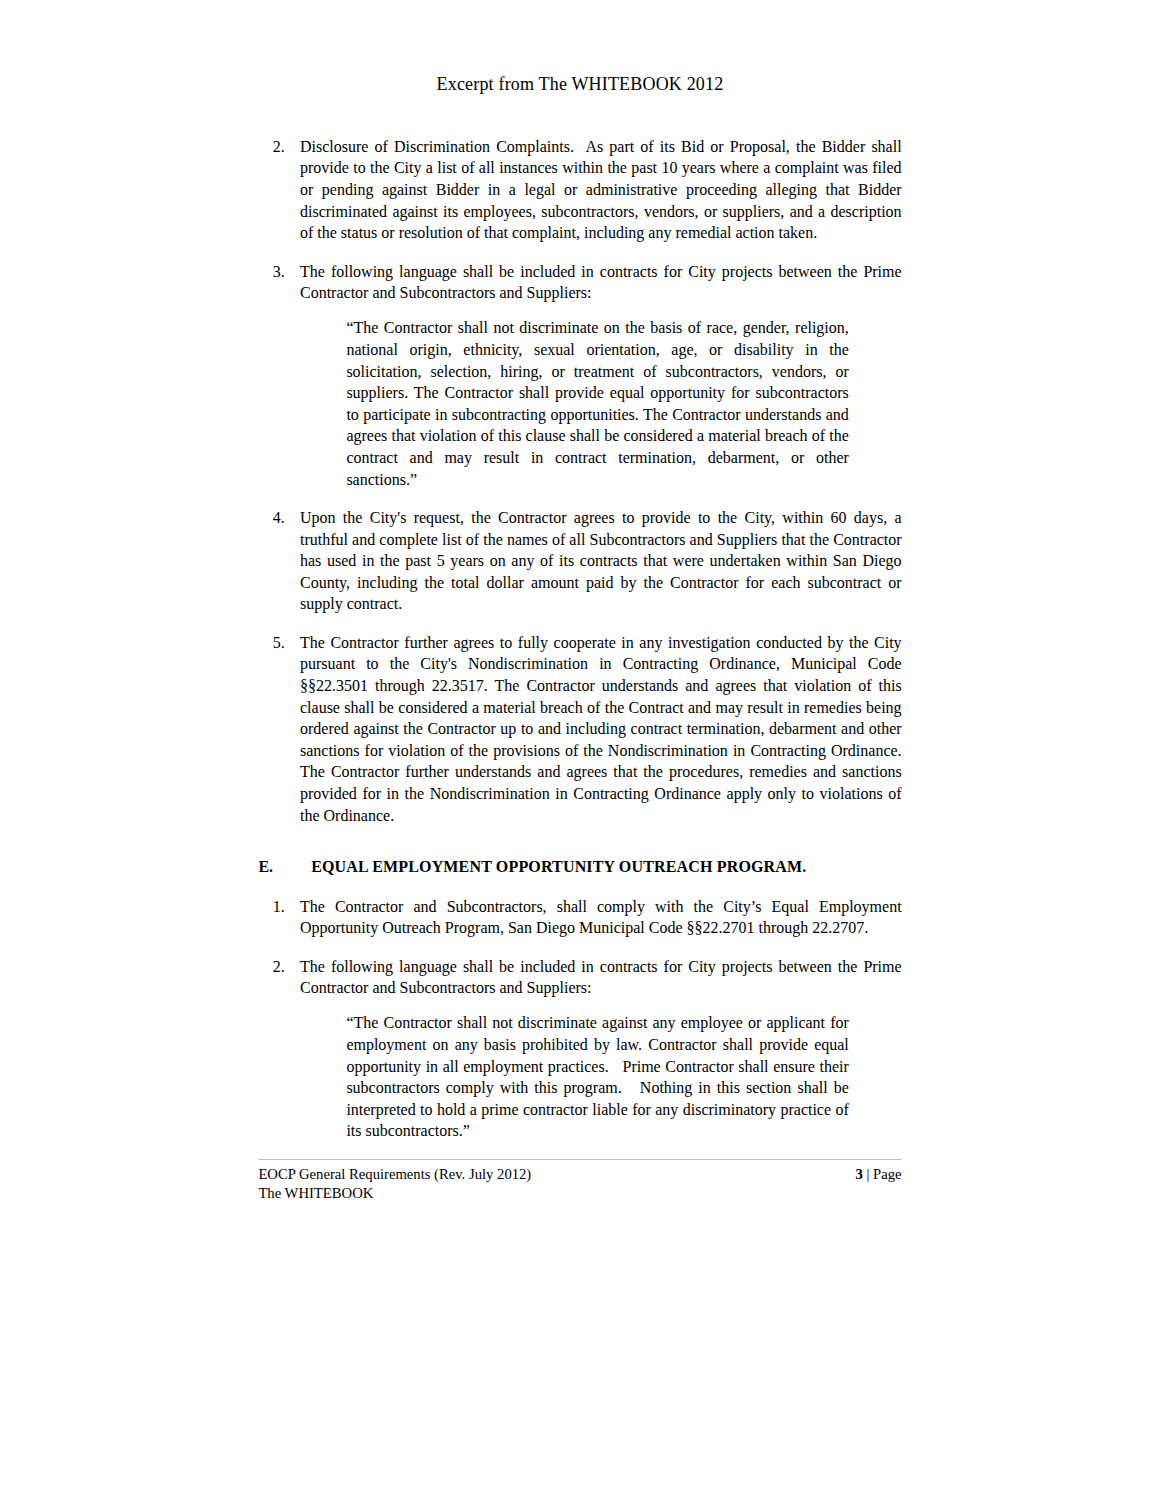Excerpt from The WHITEBOOK 2012
2. Disclosure of Discrimination Complaints. As part of its Bid or Proposal, the Bidder shall provide to the City a list of all instances within the past 10 years where a complaint was filed or pending against Bidder in a legal or administrative proceeding alleging that Bidder discriminated against its employees, subcontractors, vendors, or suppliers, and a description of the status or resolution of that complaint, including any remedial action taken.
3. The following language shall be included in contracts for City projects between the Prime Contractor and Subcontractors and Suppliers:
“The Contractor shall not discriminate on the basis of race, gender, religion, national origin, ethnicity, sexual orientation, age, or disability in the solicitation, selection, hiring, or treatment of subcontractors, vendors, or suppliers. The Contractor shall provide equal opportunity for subcontractors to participate in subcontracting opportunities. The Contractor understands and agrees that violation of this clause shall be considered a material breach of the contract and may result in contract termination, debarment, or other sanctions.”
4. Upon the City's request, the Contractor agrees to provide to the City, within 60 days, a truthful and complete list of the names of all Subcontractors and Suppliers that the Contractor has used in the past 5 years on any of its contracts that were undertaken within San Diego County, including the total dollar amount paid by the Contractor for each subcontract or supply contract.
5. The Contractor further agrees to fully cooperate in any investigation conducted by the City pursuant to the City's Nondiscrimination in Contracting Ordinance, Municipal Code §§22.3501 through 22.3517. The Contractor understands and agrees that violation of this clause shall be considered a material breach of the Contract and may result in remedies being ordered against the Contractor up to and including contract termination, debarment and other sanctions for violation of the provisions of the Nondiscrimination in Contracting Ordinance. The Contractor further understands and agrees that the procedures, remedies and sanctions provided for in the Nondiscrimination in Contracting Ordinance apply only to violations of the Ordinance.
E. EQUAL EMPLOYMENT OPPORTUNITY OUTREACH PROGRAM.
1. The Contractor and Subcontractors, shall comply with the City’s Equal Employment Opportunity Outreach Program, San Diego Municipal Code §§22.2701 through 22.2707.
2. The following language shall be included in contracts for City projects between the Prime Contractor and Subcontractors and Suppliers:
“The Contractor shall not discriminate against any employee or applicant for employment on any basis prohibited by law. Contractor shall provide equal opportunity in all employment practices. Prime Contractor shall ensure their subcontractors comply with this program. Nothing in this section shall be interpreted to hold a prime contractor liable for any discriminatory practice of its subcontractors.”
EOCP General Requirements (Rev. July 2012)
The WHITEBOOK
3 | Page